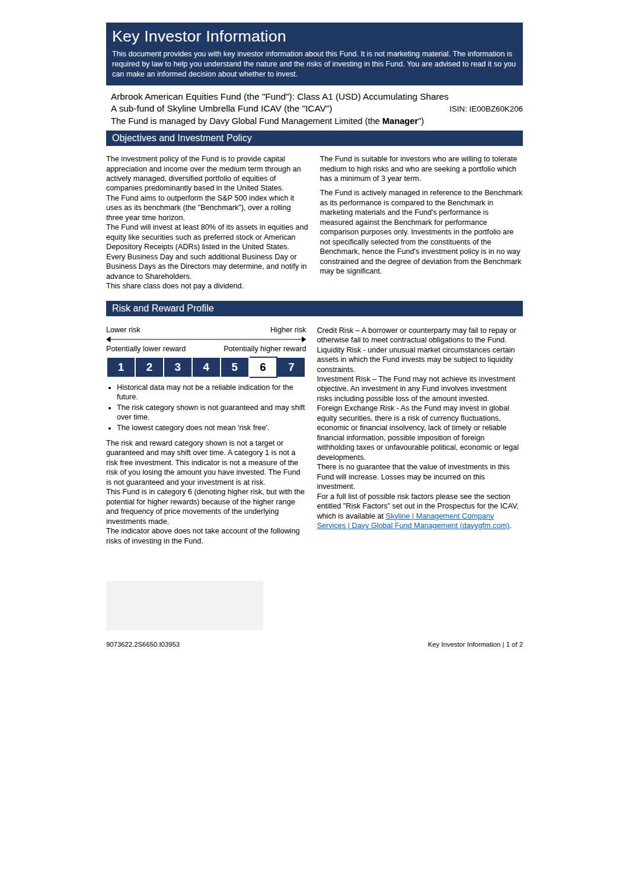Key Investor Information
This document provides you with key investor information about this Fund. It is not marketing material. The information is required by law to help you understand the nature and the risks of investing in this Fund. You are advised to read it so you can make an informed decision about whether to invest.
Arbrook American Equities Fund (the "Fund"): Class A1 (USD) Accumulating Shares
A sub-fund of Skyline Umbrella Fund ICAV (the "ICAV")
ISIN: IE00BZ60K206
The Fund is managed by Davy Global Fund Management Limited (the Manager")
Objectives and Investment Policy
The investment policy of the Fund is to provide capital appreciation and income over the medium term through an actively managed, diversified portfolio of equities of companies predominantly based in the United States.
The Fund aims to outperform the S&P 500 index which it uses as its benchmark (the "Benchmark"), over a rolling three year time horizon.
The Fund will invest at least 80% of its assets in equities and equity like securities such as preferred stock or American Depository Receipts (ADRs) listed in the United States.
Every Business Day and such additional Business Day or Business Days as the Directors may determine, and notify in advance to Shareholders.
This share class does not pay a dividend.
The Fund is suitable for investors who are willing to tolerate medium to high risks and who are seeking a portfolio which has a minimum of 3 year term.
The Fund is actively managed in reference to the Benchmark as its performance is compared to the Benchmark in marketing materials and the Fund's performance is measured against the Benchmark for performance comparison purposes only. Investments in the portfolio are not specifically selected from the constituents of the Benchmark, hence the Fund's investment policy is in no way constrained and the degree of deviation from the Benchmark may be significant.
Risk and Reward Profile
Lower risk Higher risk
Potentially lower reward Potentially higher reward
| 1 | 2 | 3 | 4 | 5 | 6 | 7 |
Historical data may not be a reliable indication for the future.
The risk category shown is not guaranteed and may shift over time.
The lowest category does not mean 'risk free'.
The risk and reward category shown is not a target or guaranteed and may shift over time. A category 1 is not a risk free investment. This indicator is not a measure of the risk of you losing the amount you have invested. The Fund is not guaranteed and your investment is at risk.
This Fund is in category 6 (denoting higher risk, but with the potential for higher rewards) because of the higher range and frequency of price movements of the underlying investments made.
The indicator above does not take account of the following risks of investing in the Fund.
Credit Risk – A borrower or counterparty may fail to repay or otherwise fail to meet contractual obligations to the Fund.
Liquidity Risk - under unusual market circumstances certain assets in which the Fund invests may be subject to liquidity constraints.
Investment Risk – The Fund may not achieve its investment objective. An investment in any Fund involves investment risks including possible loss of the amount invested.
Foreign Exchange Risk - As the Fund may invest in global equity securities, there is a risk of currency fluctuations, economic or financial insolvency, lack of timely or reliable financial information, possible imposition of foreign withholding taxes or unfavourable political, economic or legal developments.
There is no guarantee that the value of investments in this Fund will increase. Losses may be incurred on this investment.
For a full list of possible risk factors please see the section entitled "Risk Factors" set out in the Prospectus for the ICAV, which is available at Skyline | Management Company Services | Davy Global Fund Management (davygfm.com).
9073622.2S6650.I03953 Key Investor Information | 1 of 2